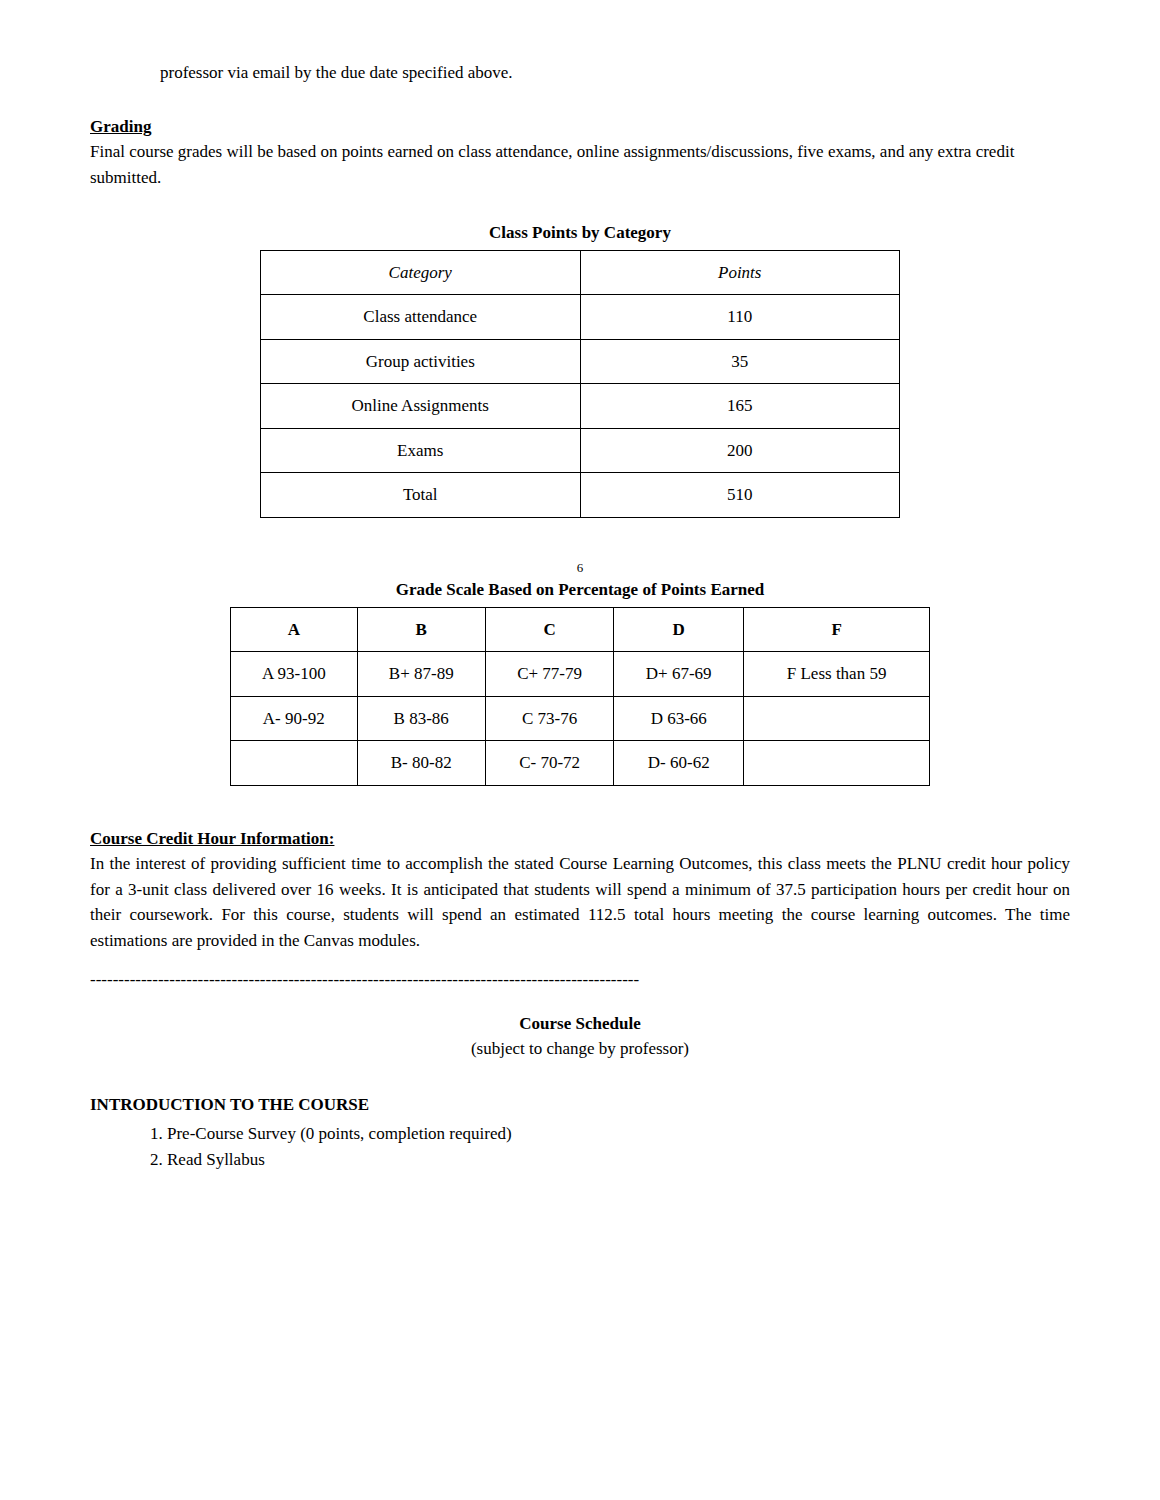professor via email by the due date specified above.
Grading
Final course grades will be based on points earned on class attendance, online assignments/discussions, five exams, and any extra credit submitted.
Class Points by Category
| Category | Points |
| Class attendance | 110 |
| Group activities | 35 |
| Online Assignments | 165 |
| Exams | 200 |
| Total | 510 |
6
Grade Scale Based on Percentage of Points Earned
| A | B | C | D | F |
| A 93-100 | B+ 87-89 | C+ 77-79 | D+ 67-69 | F Less than 59 |
| A- 90-92 | B 83-86 | C 73-76 | D 63-66 | |
| | B- 80-82 | C- 70-72 | D- 60-62 | |
Course Credit Hour Information:
In the interest of providing sufficient time to accomplish the stated Course Learning Outcomes, this class meets the PLNU credit hour policy for a 3-unit class delivered over 16 weeks. It is anticipated that students will spend a minimum of 37.5 participation hours per credit hour on their coursework. For this course, students will spend an estimated 112.5 total hours meeting the course learning outcomes. The time estimations are provided in the Canvas modules.
-------------------------------------------------------------------------------------------------
Course Schedule
(subject to change by professor)
INTRODUCTION TO THE COURSE
1. Pre-Course Survey (0 points, completion required)
2. Read Syllabus